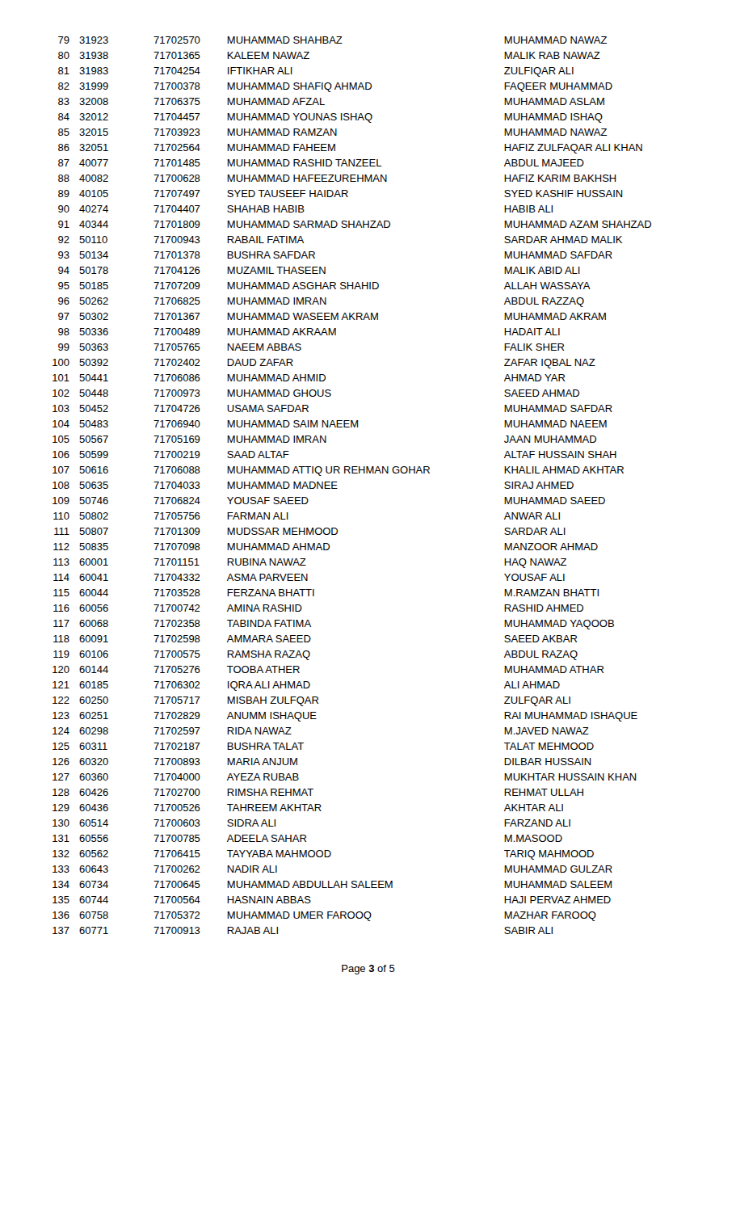| 79 | 31923 | 71702570 | MUHAMMAD SHAHBAZ | MUHAMMAD NAWAZ |
| 80 | 31938 | 71701365 | KALEEM NAWAZ | MALIK RAB NAWAZ |
| 81 | 31983 | 71704254 | IFTIKHAR ALI | ZULFIQAR ALI |
| 82 | 31999 | 71700378 | MUHAMMAD SHAFIQ AHMAD | FAQEER MUHAMMAD |
| 83 | 32008 | 71706375 | MUHAMMAD AFZAL | MUHAMMAD ASLAM |
| 84 | 32012 | 71704457 | MUHAMMAD YOUNAS ISHAQ | MUHAMMAD ISHAQ |
| 85 | 32015 | 71703923 | MUHAMMAD RAMZAN | MUHAMMAD NAWAZ |
| 86 | 32051 | 71702564 | MUHAMMAD FAHEEM | HAFIZ ZULFAQAR ALI KHAN |
| 87 | 40077 | 71701485 | MUHAMMAD RASHID TANZEEL | ABDUL MAJEED |
| 88 | 40082 | 71700628 | MUHAMMAD HAFEEZUREHMAN | HAFIZ KARIM BAKHSH |
| 89 | 40105 | 71707497 | SYED TAUSEEF HAIDAR | SYED KASHIF HUSSAIN |
| 90 | 40274 | 71704407 | SHAHAB HABIB | HABIB ALI |
| 91 | 40344 | 71701809 | MUHAMMAD SARMAD SHAHZAD | MUHAMMAD AZAM SHAHZAD |
| 92 | 50110 | 71700943 | RABAIL FATIMA | SARDAR AHMAD MALIK |
| 93 | 50134 | 71701378 | BUSHRA SAFDAR | MUHAMMAD SAFDAR |
| 94 | 50178 | 71704126 | MUZAMIL THASEEN | MALIK ABID ALI |
| 95 | 50185 | 71707209 | MUHAMMAD ASGHAR SHAHID | ALLAH WASSAYA |
| 96 | 50262 | 71706825 | MUHAMMAD IMRAN | ABDUL RAZZAQ |
| 97 | 50302 | 71701367 | MUHAMMAD WASEEM AKRAM | MUHAMMAD AKRAM |
| 98 | 50336 | 71700489 | MUHAMMAD AKRAAM | HADAIT ALI |
| 99 | 50363 | 71705765 | NAEEM ABBAS | FALIK SHER |
| 100 | 50392 | 71702402 | DAUD ZAFAR | ZAFAR IQBAL NAZ |
| 101 | 50441 | 71706086 | MUHAMMAD AHMID | AHMAD YAR |
| 102 | 50448 | 71700973 | MUHAMMAD GHOUS | SAEED AHMAD |
| 103 | 50452 | 71704726 | USAMA SAFDAR | MUHAMMAD SAFDAR |
| 104 | 50483 | 71706940 | MUHAMMAD SAIM NAEEM | MUHAMMAD NAEEM |
| 105 | 50567 | 71705169 | MUHAMMAD IMRAN | JAAN MUHAMMAD |
| 106 | 50599 | 71700219 | SAAD ALTAF | ALTAF HUSSAIN SHAH |
| 107 | 50616 | 71706088 | MUHAMMAD ATTIQ UR REHMAN GOHAR | KHALIL AHMAD AKHTAR |
| 108 | 50635 | 71704033 | MUHAMMAD MADNEE | SIRAJ AHMED |
| 109 | 50746 | 71706824 | YOUSAF SAEED | MUHAMMAD SAEED |
| 110 | 50802 | 71705756 | FARMAN ALI | ANWAR ALI |
| 111 | 50807 | 71701309 | MUDSSAR MEHMOOD | SARDAR ALI |
| 112 | 50835 | 71707098 | MUHAMMAD AHMAD | MANZOOR AHMAD |
| 113 | 60001 | 71701151 | RUBINA NAWAZ | HAQ NAWAZ |
| 114 | 60041 | 71704332 | ASMA PARVEEN | YOUSAF ALI |
| 115 | 60044 | 71703528 | FERZANA BHATTI | M.RAMZAN BHATTI |
| 116 | 60056 | 71700742 | AMINA RASHID | RASHID AHMED |
| 117 | 60068 | 71702358 | TABINDA FATIMA | MUHAMMAD YAQOOB |
| 118 | 60091 | 71702598 | AMMARA SAEED | SAEED AKBAR |
| 119 | 60106 | 71700575 | RAMSHA RAZAQ | ABDUL RAZAQ |
| 120 | 60144 | 71705276 | TOOBA ATHER | MUHAMMAD ATHAR |
| 121 | 60185 | 71706302 | IQRA ALI AHMAD | ALI AHMAD |
| 122 | 60250 | 71705717 | MISBAH ZULFQAR | ZULFQAR ALI |
| 123 | 60251 | 71702829 | ANUMM ISHAQUE | RAI MUHAMMAD ISHAQUE |
| 124 | 60298 | 71702597 | RIDA NAWAZ | M.JAVED NAWAZ |
| 125 | 60311 | 71702187 | BUSHRA TALAT | TALAT MEHMOOD |
| 126 | 60320 | 71700893 | MARIA ANJUM | DILBAR HUSSAIN |
| 127 | 60360 | 71704000 | AYEZA RUBAB | MUKHTAR HUSSAIN KHAN |
| 128 | 60426 | 71702700 | RIMSHA REHMAT | REHMAT ULLAH |
| 129 | 60436 | 71700526 | TAHREEM AKHTAR | AKHTAR ALI |
| 130 | 60514 | 71700603 | SIDRA ALI | FARZAND ALI |
| 131 | 60556 | 71700785 | ADEELA SAHAR | M.MASOOD |
| 132 | 60562 | 71706415 | TAYYABA MAHMOOD | TARIQ MAHMOOD |
| 133 | 60643 | 71700262 | NADIR ALI | MUHAMMAD GULZAR |
| 134 | 60734 | 71700645 | MUHAMMAD ABDULLAH SALEEM | MUHAMMAD SALEEM |
| 135 | 60744 | 71700564 | HASNAIN ABBAS | HAJI PERVAZ AHMED |
| 136 | 60758 | 71705372 | MUHAMMAD UMER FAROOQ | MAZHAR FAROOQ |
| 137 | 60771 | 71700913 | RAJAB ALI | SABIR ALI |
Page 3 of 5